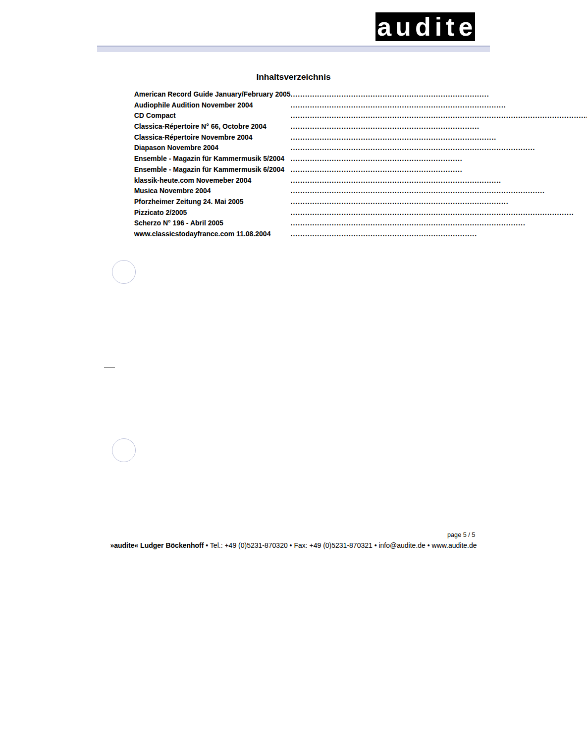audite
Inhaltsverzeichnis
| American Record Guide January/February 2005 | .................................................................................. | 1 |
| Audiophile Audition November 2004 | ......................................................................................... | 1 |
| CD Compact | ............................................................................................................................. | 2 |
| Classica-Répertoire N° 66, Octobre 2004 | .............................................................................. | 2 |
| Classica-Répertoire Novembre 2004 | ..................................................................................... | 2 |
| Diapason Novembre 2004 | ..................................................................................................... | 2 |
| Ensemble - Magazin für Kammermusik 5/2004 | ....................................................................... | 3 |
| Ensemble - Magazin für Kammermusik 6/2004 | ....................................................................... | 3 |
| klassik-heute.com Novemeber 2004 | ....................................................................................... | 3 |
| Musica Novembre 2004 | ......................................................................................................... | 3 |
| Pforzheimer Zeitung 24. Mai 2005 | .......................................................................................... | 4 |
| Pizzicato 2/2005 | ..................................................................................................................... | 4 |
| Scherzo N° 196 - Abril 2005 | ................................................................................................. | 4 |
| www.classicstodayfrance.com 11.08.2004 | ............................................................................. | 4 |
page 5 / 5
»audite« Ludger Böckenhoff • Tel.: +49 (0)5231-870320 • Fax: +49 (0)5231-870321 • info@audite.de • www.audite.de